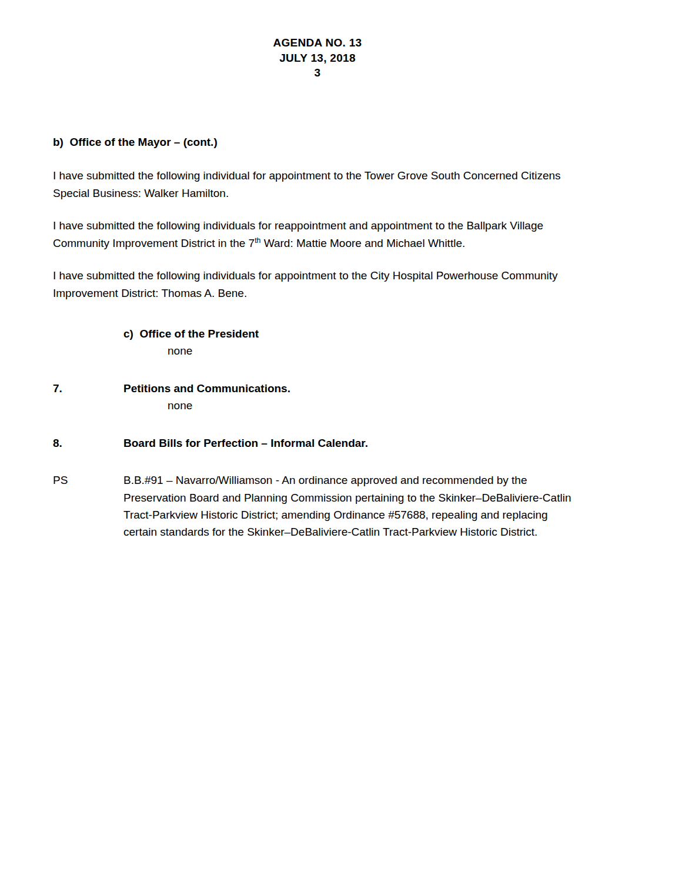AGENDA NO. 13
JULY 13, 2018
3
b) Office of the Mayor – (cont.)
I have submitted the following individual for appointment to the Tower Grove South Concerned Citizens Special Business: Walker Hamilton.
I have submitted the following individuals for reappointment and appointment to the Ballpark Village Community Improvement District in the 7th Ward: Mattie Moore and Michael Whittle.
I have submitted the following individuals for appointment to the City Hospital Powerhouse Community Improvement District: Thomas A. Bene.
c) Office of the President
none
7. Petitions and Communications.
none
8. Board Bills for Perfection – Informal Calendar.
PS
B.B.#91 – Navarro/Williamson - An ordinance approved and recommended by the Preservation Board and Planning Commission pertaining to the Skinker–DeBaliviere-Catlin Tract-Parkview Historic District; amending Ordinance #57688, repealing and replacing certain standards for the Skinker–DeBaliviere-Catlin Tract-Parkview Historic District.